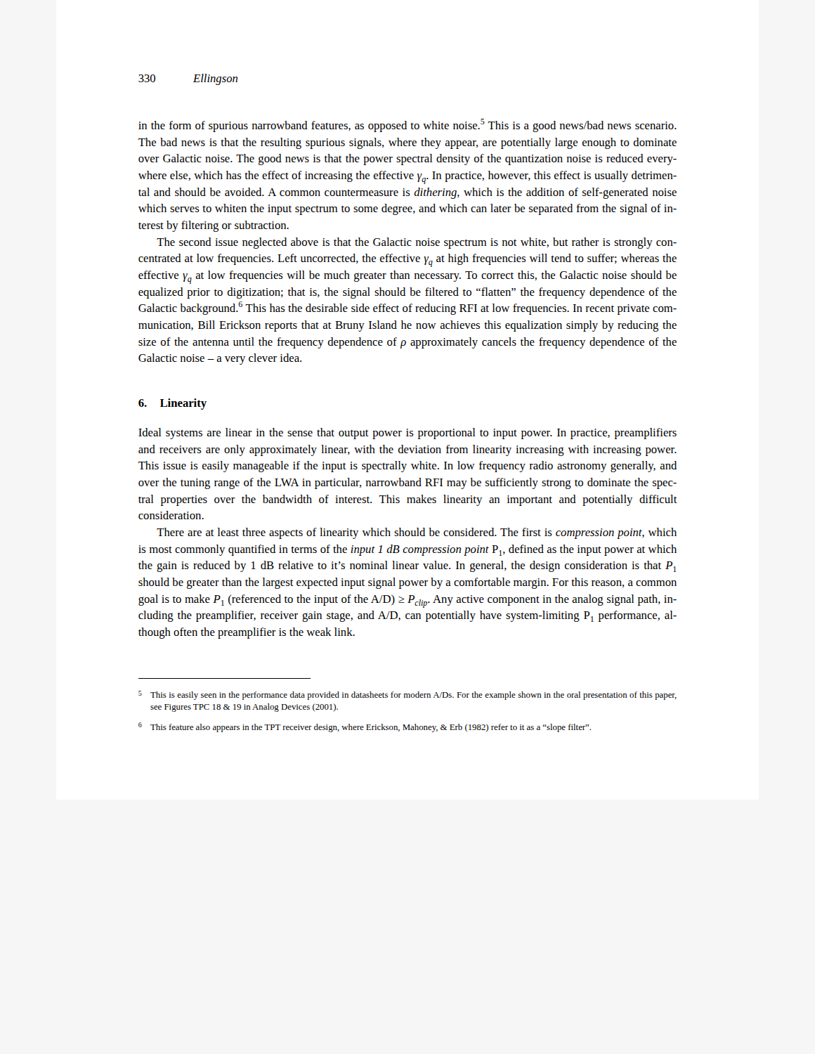330 Ellingson
in the form of spurious narrowband features, as opposed to white noise.5 This is a good news/bad news scenario. The bad news is that the resulting spurious signals, where they appear, are potentially large enough to dominate over Galactic noise. The good news is that the power spectral density of the quantization noise is reduced everywhere else, which has the effect of increasing the effective γq. In practice, however, this effect is usually detrimental and should be avoided. A common countermeasure is dithering, which is the addition of self-generated noise which serves to whiten the input spectrum to some degree, and which can later be separated from the signal of interest by filtering or subtraction.
The second issue neglected above is that the Galactic noise spectrum is not white, but rather is strongly concentrated at low frequencies. Left uncorrected, the effective γq at high frequencies will tend to suffer; whereas the effective γq at low frequencies will be much greater than necessary. To correct this, the Galactic noise should be equalized prior to digitization; that is, the signal should be filtered to “flatten” the frequency dependence of the Galactic background.6 This has the desirable side effect of reducing RFI at low frequencies. In recent private communication, Bill Erickson reports that at Bruny Island he now achieves this equalization simply by reducing the size of the antenna until the frequency dependence of ρ approximately cancels the frequency dependence of the Galactic noise – a very clever idea.
6. Linearity
Ideal systems are linear in the sense that output power is proportional to input power. In practice, preamplifiers and receivers are only approximately linear, with the deviation from linearity increasing with increasing power. This issue is easily manageable if the input is spectrally white. In low frequency radio astronomy generally, and over the tuning range of the LWA in particular, narrowband RFI may be sufficiently strong to dominate the spectral properties over the bandwidth of interest. This makes linearity an important and potentially difficult consideration.
There are at least three aspects of linearity which should be considered. The first is compression point, which is most commonly quantified in terms of the input 1 dB compression point P1, defined as the input power at which the gain is reduced by 1 dB relative to it’s nominal linear value. In general, the design consideration is that P1 should be greater than the largest expected input signal power by a comfortable margin. For this reason, a common goal is to make P1 (referenced to the input of the A/D) ≥ Pclip. Any active component in the analog signal path, including the preamplifier, receiver gain stage, and A/D, can potentially have system-limiting P1 performance, although often the preamplifier is the weak link.
5 This is easily seen in the performance data provided in datasheets for modern A/Ds. For the example shown in the oral presentation of this paper, see Figures TPC 18 & 19 in Analog Devices (2001).
6 This feature also appears in the TPT receiver design, where Erickson, Mahoney, & Erb (1982) refer to it as a “slope filter”.